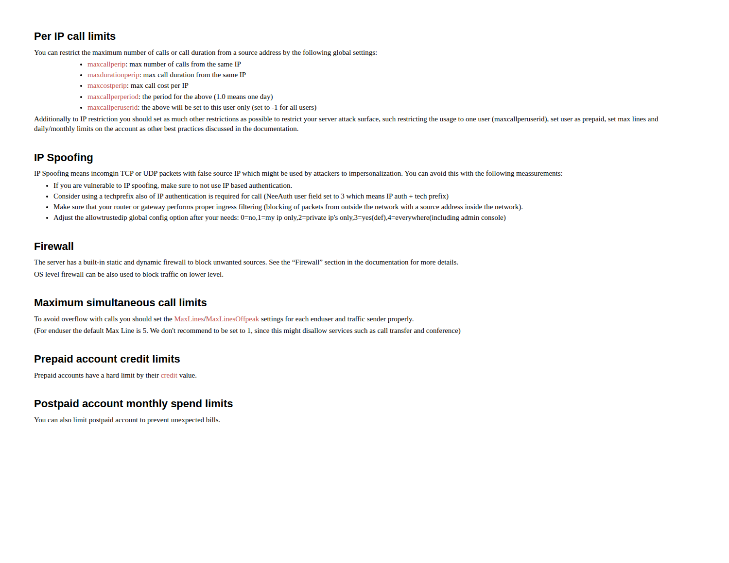Per IP call limits
You can restrict the maximum number of calls or call duration from a source address by the following global settings:
maxcallperip: max number of calls from the same IP
maxdurationperip: max call duration from the same IP
maxcostperip: max call cost per IP
maxcallperperiod: the period for the above (1.0 means one day)
maxcallperuserid: the above will be set to this user only (set to -1 for all users)
Additionally to IP restriction you should set as much other restrictions as possible to restrict your server attack surface, such restricting the usage to one user (maxcallperuserid), set user as prepaid, set max lines and daily/monthly limits on the account as other best practices discussed in the documentation.
IP Spoofing
IP Spoofing means incomgin TCP or UDP packets with false source IP which might be used by attackers to impersonalization. You can avoid this with the following meassurements:
If you are vulnerable to IP spoofing, make sure to not use IP based authentication.
Consider using a techprefix also of IP authentication is required for call (NeeAuth user field set to 3 which means IP auth + tech prefix)
Make sure that your router or gateway performs proper ingress filtering (blocking of packets from outside the network with a source address inside the network).
Adjust the allowtrustedip global config option after your needs: 0=no,1=my ip only,2=private ip's only,3=yes(def),4=everywhere(including admin console)
Firewall
The server has a built-in static and dynamic firewall to block unwanted sources. See the “Firewall” section in the documentation for more details.
OS level firewall can be also used to block traffic on lower level.
Maximum simultaneous call limits
To avoid overflow with calls you should set the MaxLines/MaxLinesOffpeak settings for each enduser and traffic sender properly.
(For enduser the default Max Line is 5. We don't recommend to be set to 1, since this might disallow services such as call transfer and conference)
Prepaid account credit limits
Prepaid accounts have a hard limit by their credit value.
Postpaid account monthly spend limits
You can also limit postpaid account to prevent unexpected bills.